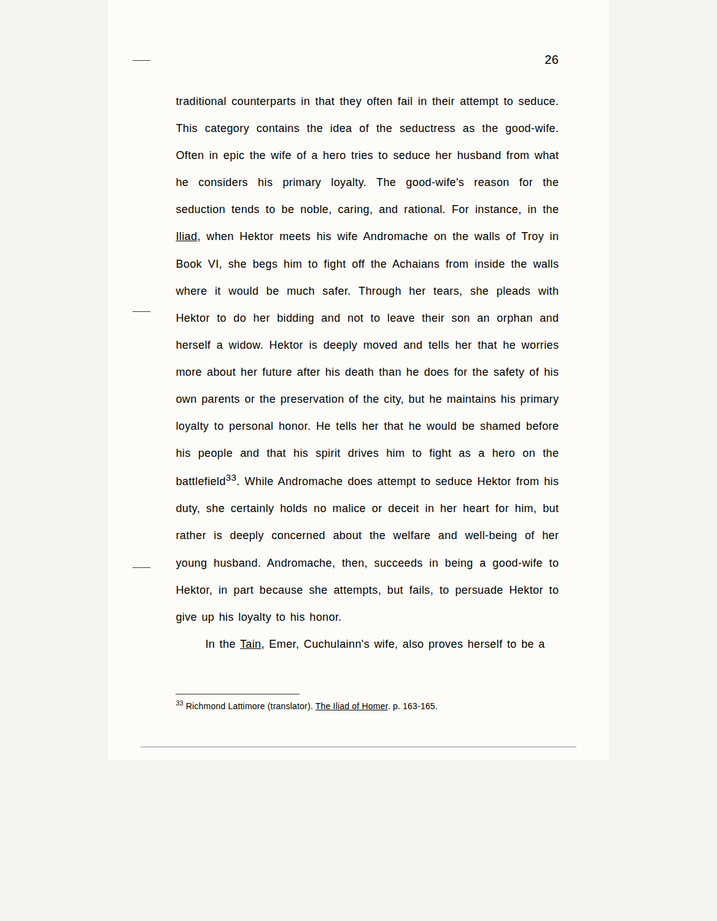26
traditional counterparts in that they often fail in their attempt to seduce. This category contains the idea of the seductress as the good-wife. Often in epic the wife of a hero tries to seduce her husband from what he considers his primary loyalty. The good-wife's reason for the seduction tends to be noble, caring, and rational. For instance, in the Iliad, when Hektor meets his wife Andromache on the walls of Troy in Book VI, she begs him to fight off the Achaians from inside the walls where it would be much safer. Through her tears, she pleads with Hektor to do her bidding and not to leave their son an orphan and herself a widow. Hektor is deeply moved and tells her that he worries more about her future after his death than he does for the safety of his own parents or the preservation of the city, but he maintains his primary loyalty to personal honor. He tells her that he would be shamed before his people and that his spirit drives him to fight as a hero on the battlefield33. While Andromache does attempt to seduce Hektor from his duty, she certainly holds no malice or deceit in her heart for him, but rather is deeply concerned about the welfare and well-being of her young husband. Andromache, then, succeeds in being a good-wife to Hektor, in part because she attempts, but fails, to persuade Hektor to give up his loyalty to his honor.
In the Tain, Emer, Cuchulainn's wife, also proves herself to be a
33 Richmond Lattimore (translator). The Iliad of Homer. p. 163-165.